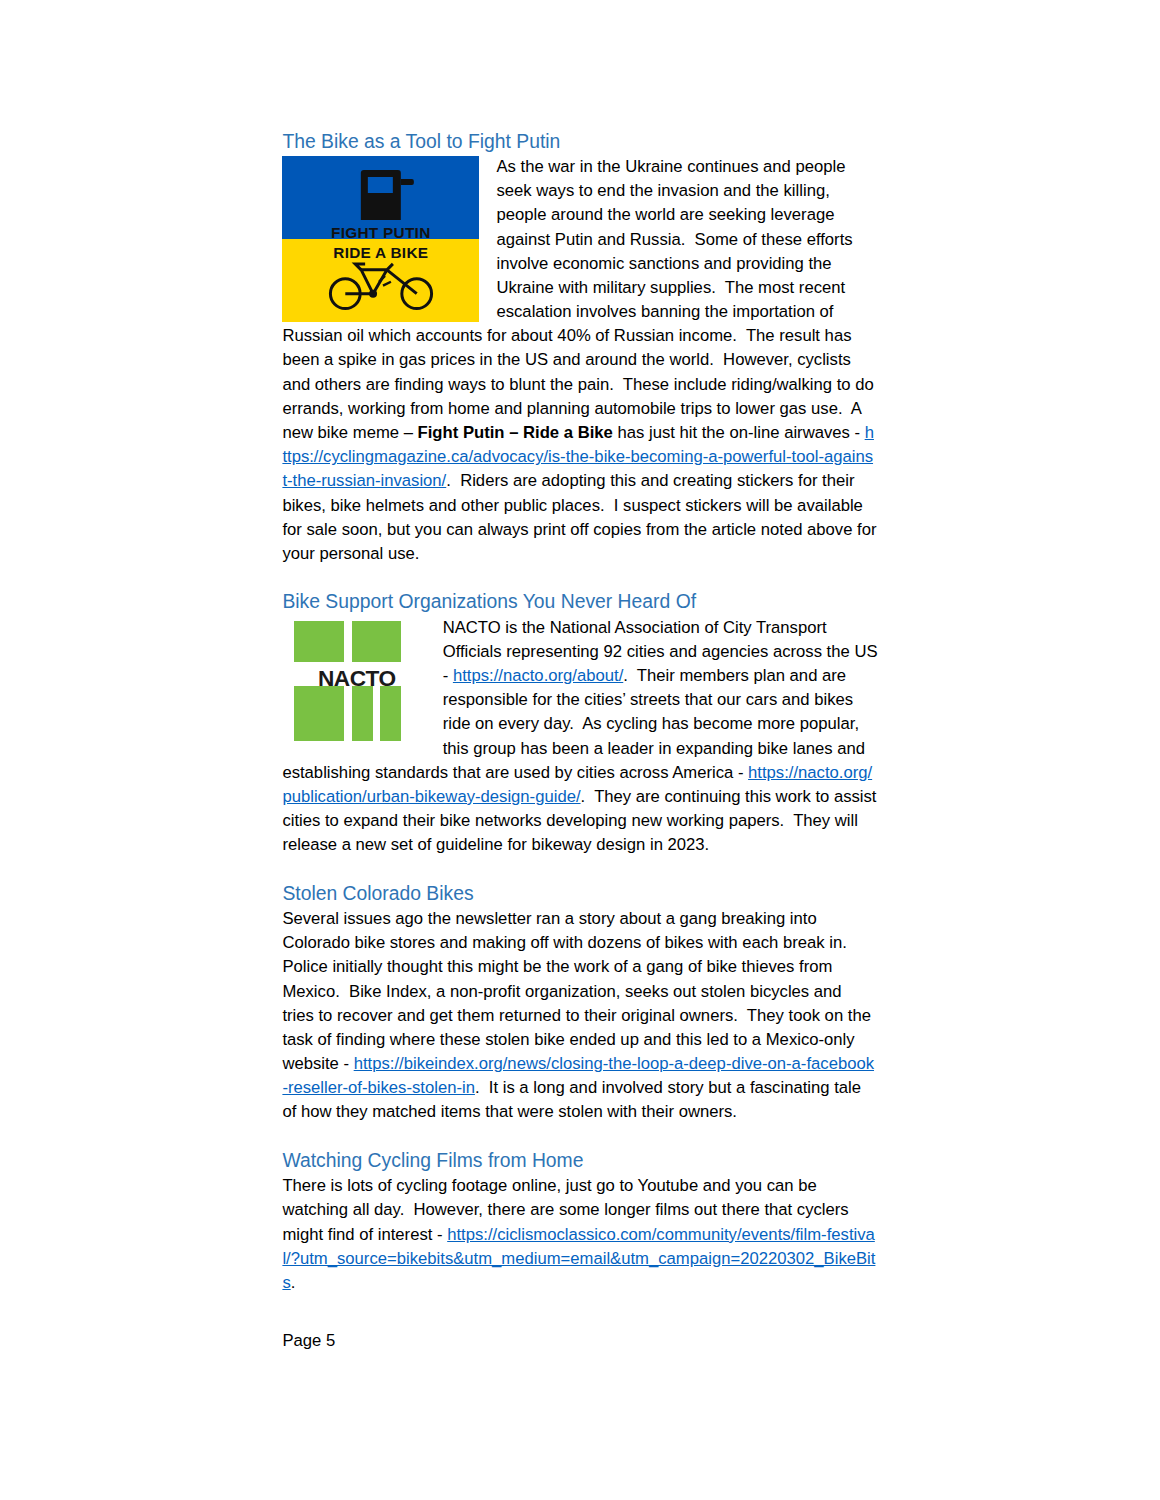The Bike as a Tool to Fight Putin
FIGHT PUTIN
RIDE A BIKE
As the war in the Ukraine continues and people seek ways to end the invasion and the killing, people around the world are seeking leverage against Putin and Russia. Some of these efforts involve economic sanctions and providing the Ukraine with military supplies. The most recent escalation involves banning the importation of Russian oil which accounts for about 40% of Russian income. The result has been a spike in gas prices in the US and around the world. However, cyclists and others are finding ways to blunt the pain. These include riding/walking to do errands, working from home and planning automobile trips to lower gas use. A new bike meme – Fight Putin – Ride a Bike has just hit the on-line airwaves - https://cyclingmagazine.ca/advocacy/is-the-bike-becoming-a-powerful-tool-against-the-russian-invasion/. Riders are adopting this and creating stickers for their bikes, bike helmets and other public places. I suspect stickers will be available for sale soon, but you can always print off copies from the article noted above for your personal use.
Bike Support Organizations You Never Heard Of
NACTO
NACTO is the National Association of City Transport Officials representing 92 cities and agencies across the US - https://nacto.org/about/. Their members plan and are responsible for the cities’ streets that our cars and bikes ride on every day. As cycling has become more popular, this group has been a leader in expanding bike lanes and establishing standards that are used by cities across America - https://nacto.org/publication/urban-bikeway-design-guide/. They are continuing this work to assist cities to expand their bike networks developing new working papers. They will release a new set of guideline for bikeway design in 2023.
Stolen Colorado Bikes
Several issues ago the newsletter ran a story about a gang breaking into Colorado bike stores and making off with dozens of bikes with each break in. Police initially thought this might be the work of a gang of bike thieves from Mexico. Bike Index, a non-profit organization, seeks out stolen bicycles and tries to recover and get them returned to their original owners. They took on the task of finding where these stolen bike ended up and this led to a Mexico-only website - https://bikeindex.org/news/closing-the-loop-a-deep-dive-on-a-facebook-reseller-of-bikes-stolen-in. It is a long and involved story but a fascinating tale of how they matched items that were stolen with their owners.
Watching Cycling Films from Home
There is lots of cycling footage online, just go to Youtube and you can be watching all day. However, there are some longer films out there that cyclers might find of interest - https://ciclismoclassico.com/community/events/film-festival/?utm_source=bikebits&utm_medium=email&utm_campaign=20220302_BikeBits.
Page 5